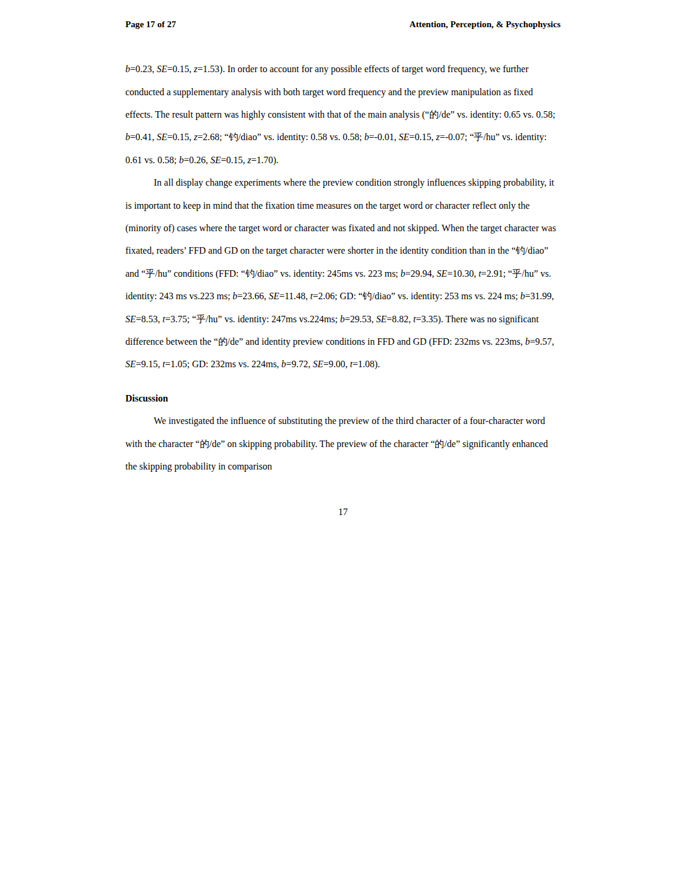Page 17 of 27 Attention, Perception, & Psychophysics
b=0.23, SE=0.15, z=1.53). In order to account for any possible effects of target word frequency, we further conducted a supplementary analysis with both target word frequency and the preview manipulation as fixed effects. The result pattern was highly consistent with that of the main analysis (“的/de” vs. identity: 0.65 vs. 0.58; b=0.41, SE=0.15, z=2.68; “钓/diao” vs. identity: 0.58 vs. 0.58; b=-0.01, SE=0.15, z=-0.07; “乎/hu” vs. identity: 0.61 vs. 0.58; b=0.26, SE=0.15, z=1.70).
In all display change experiments where the preview condition strongly influences skipping probability, it is important to keep in mind that the fixation time measures on the target word or character reflect only the (minority of) cases where the target word or character was fixated and not skipped. When the target character was fixated, readers’ FFD and GD on the target character were shorter in the identity condition than in the “钓/diao” and “乎/hu” conditions (FFD: “钓/diao” vs. identity: 245ms vs. 223 ms; b=29.94, SE=10.30, t=2.91; “乎/hu” vs. identity: 243 ms vs.223 ms; b=23.66, SE=11.48, t=2.06; GD: “钓/diao” vs. identity: 253 ms vs. 224 ms; b=31.99, SE=8.53, t=3.75; “乎/hu” vs. identity: 247ms vs.224ms; b=29.53, SE=8.82, t=3.35). There was no significant difference between the “的/de” and identity preview conditions in FFD and GD (FFD: 232ms vs. 223ms, b=9.57, SE=9.15, t=1.05; GD: 232ms vs. 224ms, b=9.72, SE=9.00, t=1.08).
Discussion
We investigated the influence of substituting the preview of the third character of a four-character word with the character “的/de” on skipping probability. The preview of the character “的/de” significantly enhanced the skipping probability in comparison
17